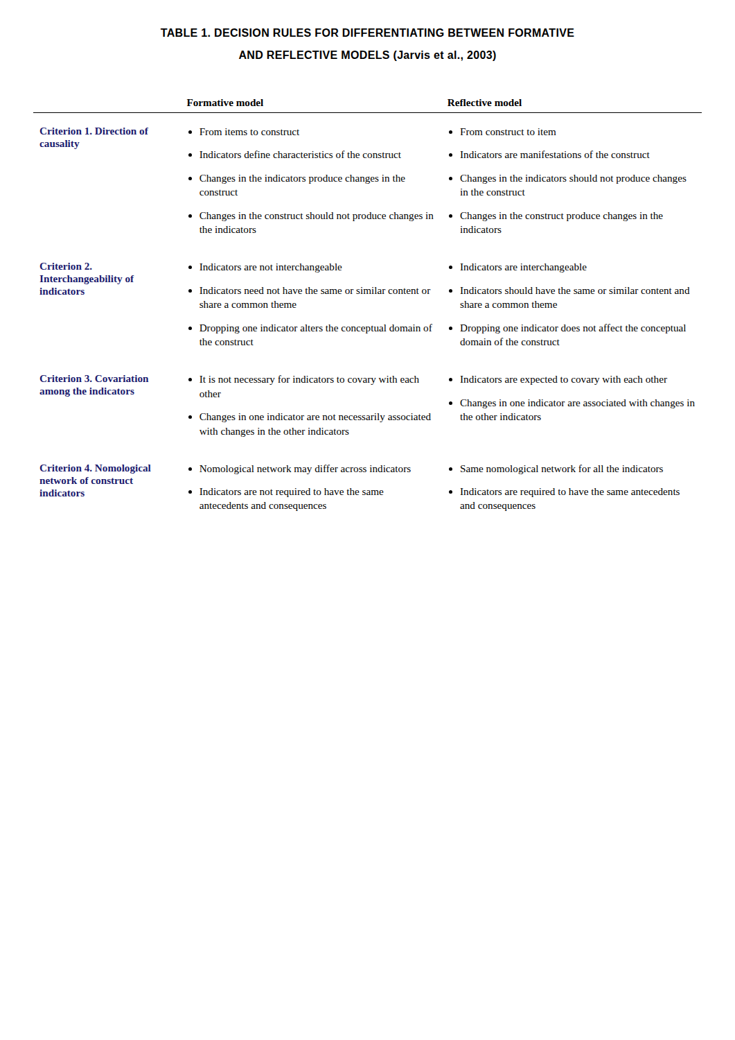TABLE 1. DECISION RULES FOR DIFFERENTIATING BETWEEN FORMATIVE
AND REFLECTIVE MODELS (Jarvis et al., 2003)
| | Formative model | Reflective model |
| --- | --- | --- |
| Criterion 1. Direction of causality | From items to construct Indicators define characteristics of the construct Changes in the indicators produce changes in the construct Changes in the construct should not produce changes in the indicators | From construct to item Indicators are manifestations of the construct Changes in the indicators should not produce changes in the construct Changes in the construct produce changes in the indicators |
| Criterion 2. Interchangeability of indicators | Indicators are not interchangeable Indicators need not have the same or similar content or share a common theme Dropping one indicator alters the conceptual domain of the construct | Indicators are interchangeable Indicators should have the same or similar content and share a common theme Dropping one indicator does not affect the conceptual domain of the construct |
| Criterion 3. Covariation among the indicators | It is not necessary for indicators to covary with each other Changes in one indicator are not necessarily associated with changes in the other indicators | Indicators are expected to covary with each other Changes in one indicator are associated with changes in the other indicators |
| Criterion 4. Nomological network of construct indicators | Nomological network may differ across indicators Indicators are not required to have the same antecedents and consequences | Same nomological network for all the indicators Indicators are required to have the same antecedents and consequences |